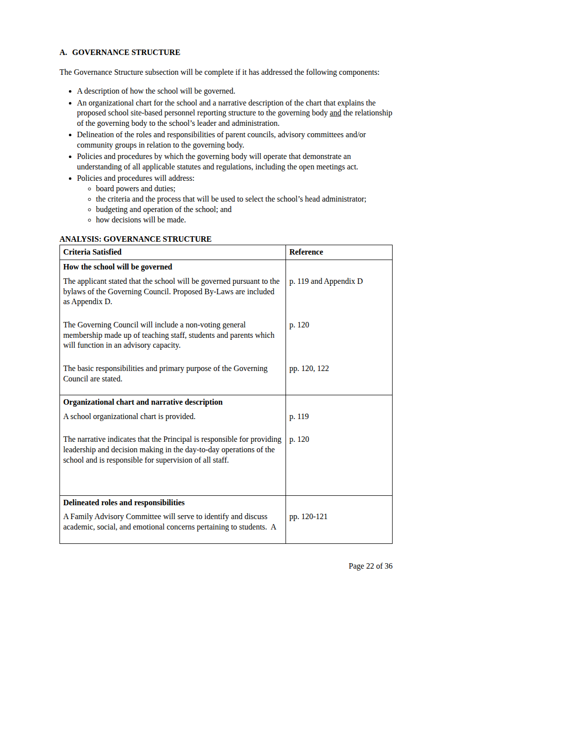A. GOVERNANCE STRUCTURE
The Governance Structure subsection will be complete if it has addressed the following components:
A description of how the school will be governed.
An organizational chart for the school and a narrative description of the chart that explains the proposed school site-based personnel reporting structure to the governing body and the relationship of the governing body to the school’s leader and administration.
Delineation of the roles and responsibilities of parent councils, advisory committees and/or community groups in relation to the governing body.
Policies and procedures by which the governing body will operate that demonstrate an understanding of all applicable statutes and regulations, including the open meetings act.
Policies and procedures will address:
board powers and duties;
the criteria and the process that will be used to select the school’s head administrator;
budgeting and operation of the school; and
how decisions will be made.
Analysis: Governance Structure
| Criteria Satisfied | Reference |
| --- | --- |
| How the school will be governed | |
| The applicant stated that the school will be governed pursuant to the bylaws of the Governing Council. Proposed By-Laws are included as Appendix D. | p. 119 and Appendix D |
| The Governing Council will include a non-voting general membership made up of teaching staff, students and parents which will function in an advisory capacity. | p. 120 |
| The basic responsibilities and primary purpose of the Governing Council are stated. | pp. 120, 122 |
| Organizational chart and narrative description | |
| A school organizational chart is provided. | p. 119 |
| The narrative indicates that the Principal is responsible for providing leadership and decision making in the day-to-day operations of the school and is responsible for supervision of all staff. | p. 120 |
| Delineated roles and responsibilities | |
| A Family Advisory Committee will serve to identify and discuss academic, social, and emotional concerns pertaining to students. A | pp. 120-121 |
Page 22 of 36